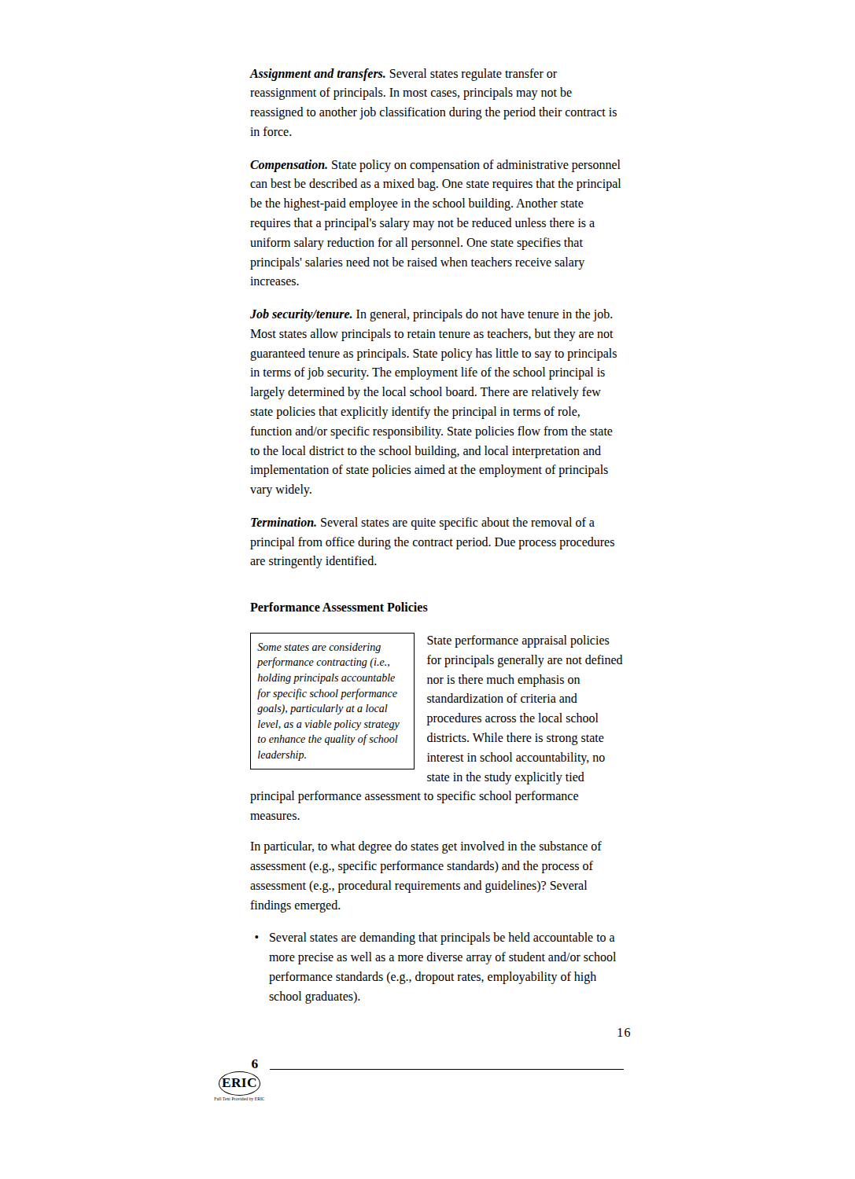Assignment and transfers. Several states regulate transfer or reassignment of principals. In most cases, principals may not be reassigned to another job classification during the period their contract is in force.
Compensation. State policy on compensation of administrative personnel can best be described as a mixed bag. One state requires that the principal be the highest-paid employee in the school building. Another state requires that a principal's salary may not be reduced unless there is a uniform salary reduction for all personnel. One state specifies that principals' salaries need not be raised when teachers receive salary increases.
Job security/tenure. In general, principals do not have tenure in the job. Most states allow principals to retain tenure as teachers, but they are not guaranteed tenure as principals. State policy has little to say to principals in terms of job security. The employment life of the school principal is largely determined by the local school board. There are relatively few state policies that explicitly identify the principal in terms of role, function and/or specific responsibility. State policies flow from the state to the local district to the school building, and local interpretation and implementation of state policies aimed at the employment of principals vary widely.
Termination. Several states are quite specific about the removal of a principal from office during the contract period. Due process procedures are stringently identified.
Performance Assessment Policies
Some states are considering performance contracting (i.e., holding principals accountable for specific school performance goals), particularly at a local level, as a viable policy strategy to enhance the quality of school leadership.
State performance appraisal policies for principals generally are not defined nor is there much emphasis on standardization of criteria and procedures across the local school districts. While there is strong state interest in school accountability, no state in the study explicitly tied principal performance assessment to specific school performance measures.
In particular, to what degree do states get involved in the substance of assessment (e.g., specific performance standards) and the process of assessment (e.g., procedural requirements and guidelines)? Several findings emerged.
Several states are demanding that principals be held accountable to a more precise as well as a more diverse array of student and/or school performance standards (e.g., dropout rates, employability of high school graduates).
16
6
ERIC
Full Text Provided by ERIC